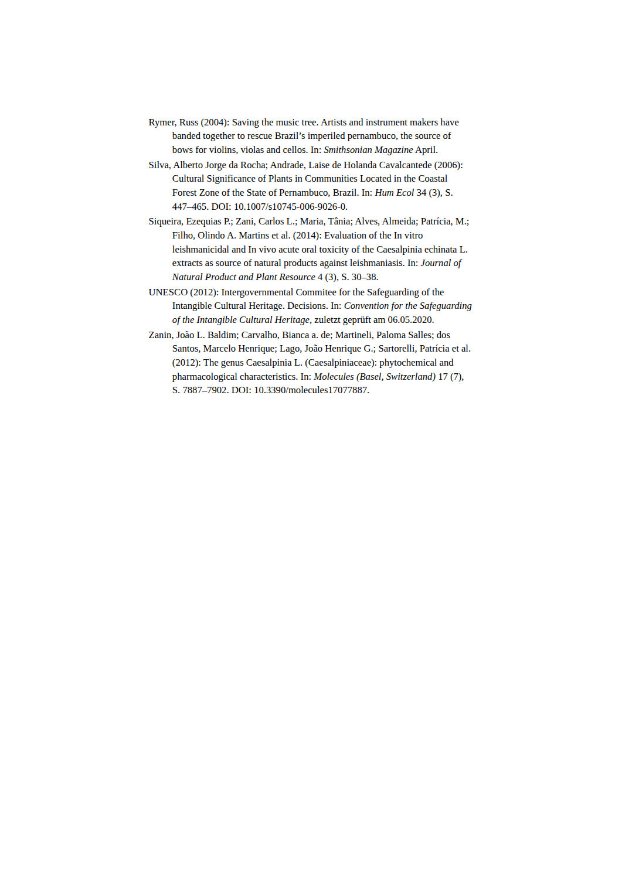Rymer, Russ (2004): Saving the music tree. Artists and instrument makers have banded together to rescue Brazil’s imperiled pernambuco, the source of bows for violins, violas and cellos. In: Smithsonian Magazine April.
Silva, Alberto Jorge da Rocha; Andrade, Laise de Holanda Cavalcantede (2006): Cultural Significance of Plants in Communities Located in the Coastal Forest Zone of the State of Pernambuco, Brazil. In: Hum Ecol 34 (3), S. 447–465. DOI: 10.1007/s10745-006-9026-0.
Siqueira, Ezequias P.; Zani, Carlos L.; Maria, Tânia; Alves, Almeida; Patrícia, M.; Filho, Olindo A. Martins et al. (2014): Evaluation of the In vitro leishmanicidal and In vivo acute oral toxicity of the Caesalpinia echinata L. extracts as source of natural products against leishmaniasis. In: Journal of Natural Product and Plant Resource 4 (3), S. 30–38.
UNESCO (2012): Intergovernmental Commitee for the Safeguarding of the Intangible Cultural Heritage. Decisions. In: Convention for the Safeguarding of the Intangible Cultural Heritage, zuletzt geprüft am 06.05.2020.
Zanin, João L. Baldim; Carvalho, Bianca a. de; Martineli, Paloma Salles; dos Santos, Marcelo Henrique; Lago, João Henrique G.; Sartorelli, Patrícia et al. (2012): The genus Caesalpinia L. (Caesalpiniaceae): phytochemical and pharmacological characteristics. In: Molecules (Basel, Switzerland) 17 (7), S. 7887–7902. DOI: 10.3390/molecules17077887.